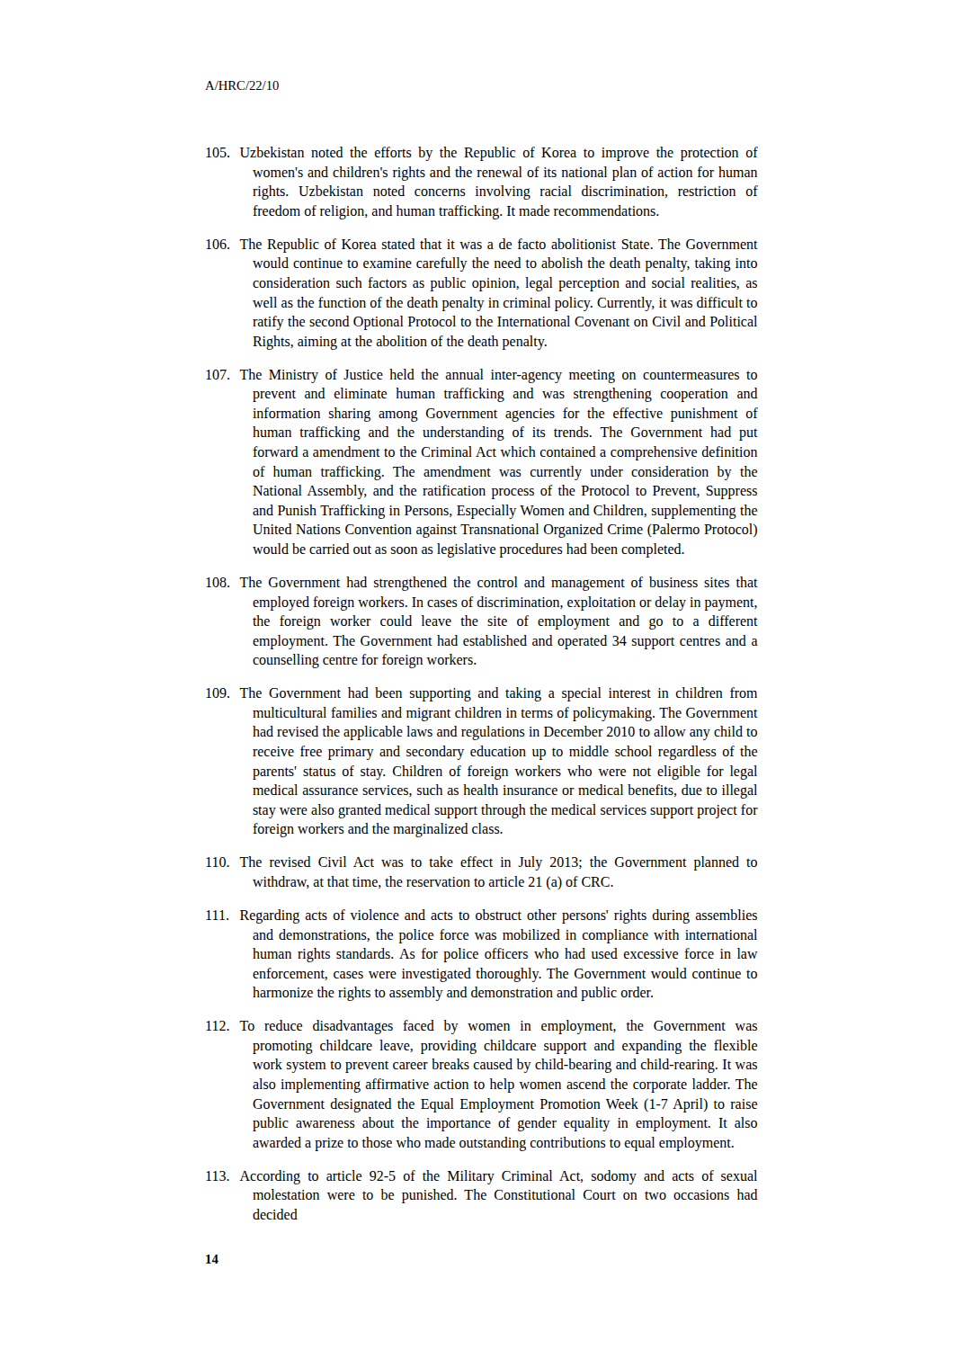A/HRC/22/10
105. Uzbekistan noted the efforts by the Republic of Korea to improve the protection of women's and children's rights and the renewal of its national plan of action for human rights. Uzbekistan noted concerns involving racial discrimination, restriction of freedom of religion, and human trafficking. It made recommendations.
106. The Republic of Korea stated that it was a de facto abolitionist State. The Government would continue to examine carefully the need to abolish the death penalty, taking into consideration such factors as public opinion, legal perception and social realities, as well as the function of the death penalty in criminal policy. Currently, it was difficult to ratify the second Optional Protocol to the International Covenant on Civil and Political Rights, aiming at the abolition of the death penalty.
107. The Ministry of Justice held the annual inter-agency meeting on countermeasures to prevent and eliminate human trafficking and was strengthening cooperation and information sharing among Government agencies for the effective punishment of human trafficking and the understanding of its trends. The Government had put forward a amendment to the Criminal Act which contained a comprehensive definition of human trafficking. The amendment was currently under consideration by the National Assembly, and the ratification process of the Protocol to Prevent, Suppress and Punish Trafficking in Persons, Especially Women and Children, supplementing the United Nations Convention against Transnational Organized Crime (Palermo Protocol) would be carried out as soon as legislative procedures had been completed.
108. The Government had strengthened the control and management of business sites that employed foreign workers. In cases of discrimination, exploitation or delay in payment, the foreign worker could leave the site of employment and go to a different employment. The Government had established and operated 34 support centres and a counselling centre for foreign workers.
109. The Government had been supporting and taking a special interest in children from multicultural families and migrant children in terms of policymaking. The Government had revised the applicable laws and regulations in December 2010 to allow any child to receive free primary and secondary education up to middle school regardless of the parents' status of stay. Children of foreign workers who were not eligible for legal medical assurance services, such as health insurance or medical benefits, due to illegal stay were also granted medical support through the medical services support project for foreign workers and the marginalized class.
110. The revised Civil Act was to take effect in July 2013; the Government planned to withdraw, at that time, the reservation to article 21 (a) of CRC.
111. Regarding acts of violence and acts to obstruct other persons' rights during assemblies and demonstrations, the police force was mobilized in compliance with international human rights standards. As for police officers who had used excessive force in law enforcement, cases were investigated thoroughly. The Government would continue to harmonize the rights to assembly and demonstration and public order.
112. To reduce disadvantages faced by women in employment, the Government was promoting childcare leave, providing childcare support and expanding the flexible work system to prevent career breaks caused by child-bearing and child-rearing. It was also implementing affirmative action to help women ascend the corporate ladder. The Government designated the Equal Employment Promotion Week (1-7 April) to raise public awareness about the importance of gender equality in employment. It also awarded a prize to those who made outstanding contributions to equal employment.
113. According to article 92-5 of the Military Criminal Act, sodomy and acts of sexual molestation were to be punished. The Constitutional Court on two occasions had decided
14